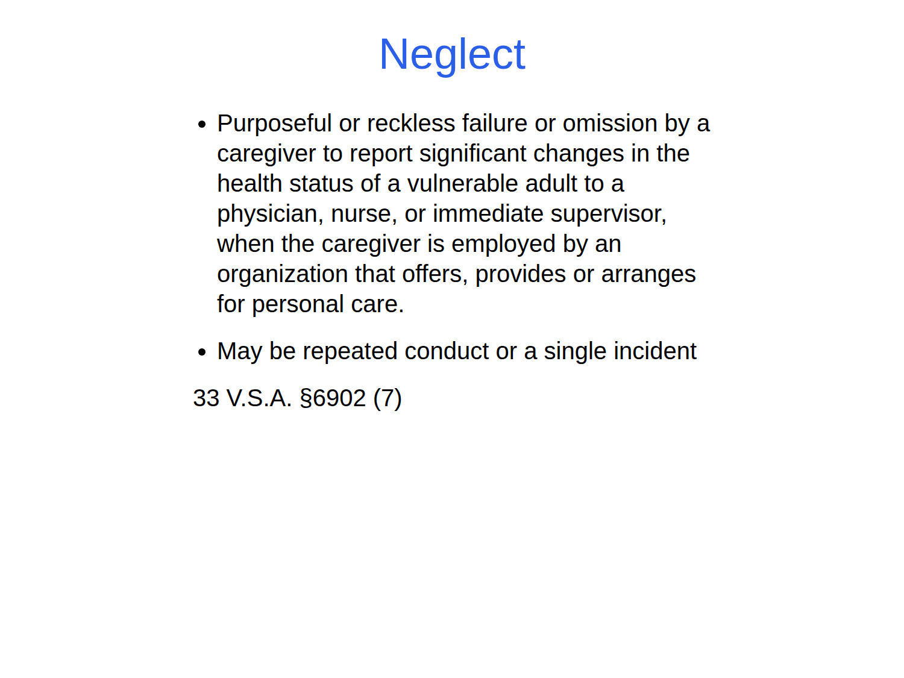Neglect
Purposeful or reckless failure or omission by a caregiver to report significant changes in the health status of a vulnerable adult to a physician, nurse, or immediate supervisor, when the caregiver is employed by an organization that offers, provides or arranges for personal care.
May be repeated conduct or a single incident
33 V.S.A. §6902 (7)